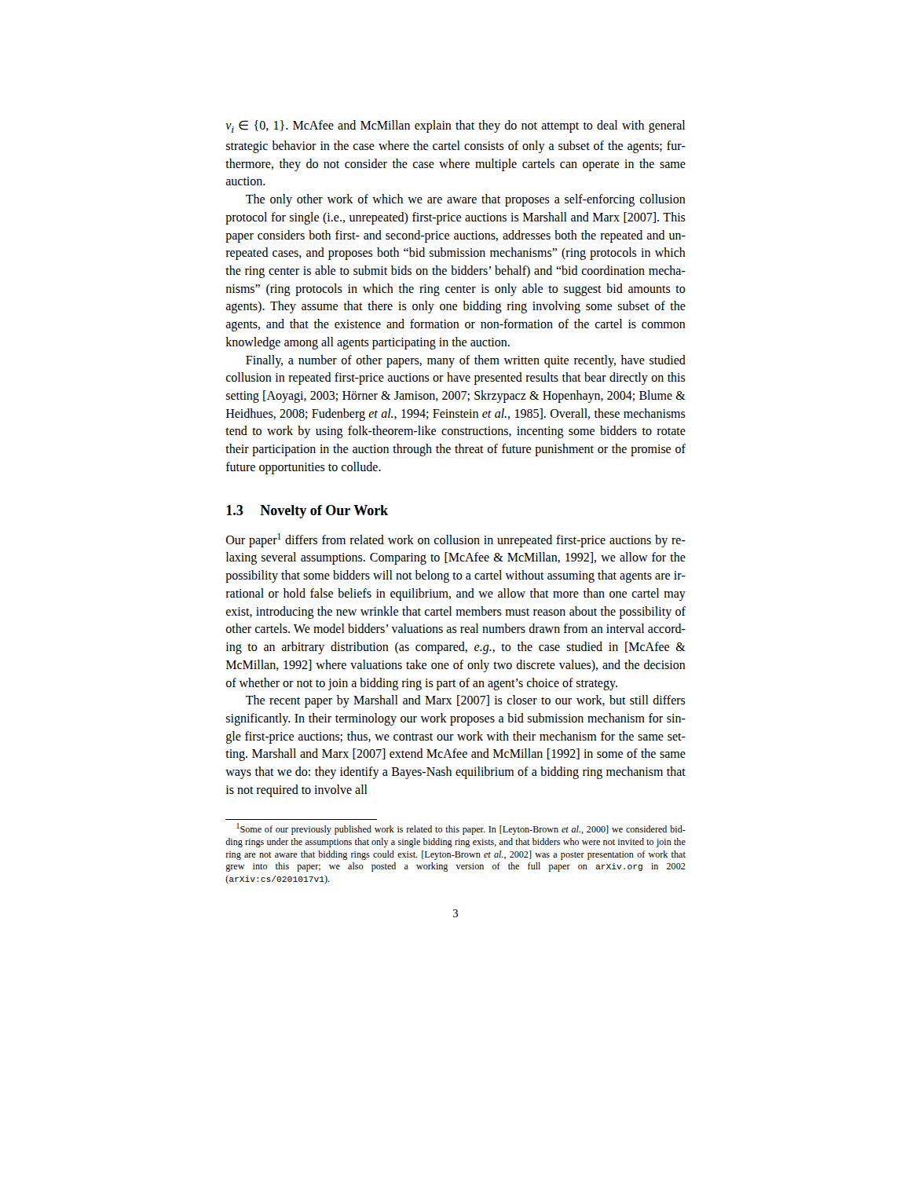vi ∈ {0, 1}. McAfee and McMillan explain that they do not attempt to deal with general strategic behavior in the case where the cartel consists of only a subset of the agents; furthermore, they do not consider the case where multiple cartels can operate in the same auction.
The only other work of which we are aware that proposes a self-enforcing collusion protocol for single (i.e., unrepeated) first-price auctions is Marshall and Marx [2007]. This paper considers both first- and second-price auctions, addresses both the repeated and unrepeated cases, and proposes both “bid submission mechanisms” (ring protocols in which the ring center is able to submit bids on the bidders’ behalf) and “bid coordination mechanisms” (ring protocols in which the ring center is only able to suggest bid amounts to agents). They assume that there is only one bidding ring involving some subset of the agents, and that the existence and formation or non-formation of the cartel is common knowledge among all agents participating in the auction.
Finally, a number of other papers, many of them written quite recently, have studied collusion in repeated first-price auctions or have presented results that bear directly on this setting [Aoyagi, 2003; Hörner & Jamison, 2007; Skrzypacz & Hopenhayn, 2004; Blume & Heidhues, 2008; Fudenberg et al., 1994; Feinstein et al., 1985]. Overall, these mechanisms tend to work by using folk-theorem-like constructions, incenting some bidders to rotate their participation in the auction through the threat of future punishment or the promise of future opportunities to collude.
1.3 Novelty of Our Work
Our paper1 differs from related work on collusion in unrepeated first-price auctions by relaxing several assumptions. Comparing to [McAfee & McMillan, 1992], we allow for the possibility that some bidders will not belong to a cartel without assuming that agents are irrational or hold false beliefs in equilibrium, and we allow that more than one cartel may exist, introducing the new wrinkle that cartel members must reason about the possibility of other cartels. We model bidders’ valuations as real numbers drawn from an interval according to an arbitrary distribution (as compared, e.g., to the case studied in [McAfee & McMillan, 1992] where valuations take one of only two discrete values), and the decision of whether or not to join a bidding ring is part of an agent’s choice of strategy.
The recent paper by Marshall and Marx [2007] is closer to our work, but still differs significantly. In their terminology our work proposes a bid submission mechanism for single first-price auctions; thus, we contrast our work with their mechanism for the same setting. Marshall and Marx [2007] extend McAfee and McMillan [1992] in some of the same ways that we do: they identify a Bayes-Nash equilibrium of a bidding ring mechanism that is not required to involve all
1Some of our previously published work is related to this paper. In [Leyton-Brown et al., 2000] we considered bidding rings under the assumptions that only a single bidding ring exists, and that bidders who were not invited to join the ring are not aware that bidding rings could exist. [Leyton-Brown et al., 2002] was a poster presentation of work that grew into this paper; we also posted a working version of the full paper on arXiv.org in 2002 (arXiv:cs/0201017v1).
3